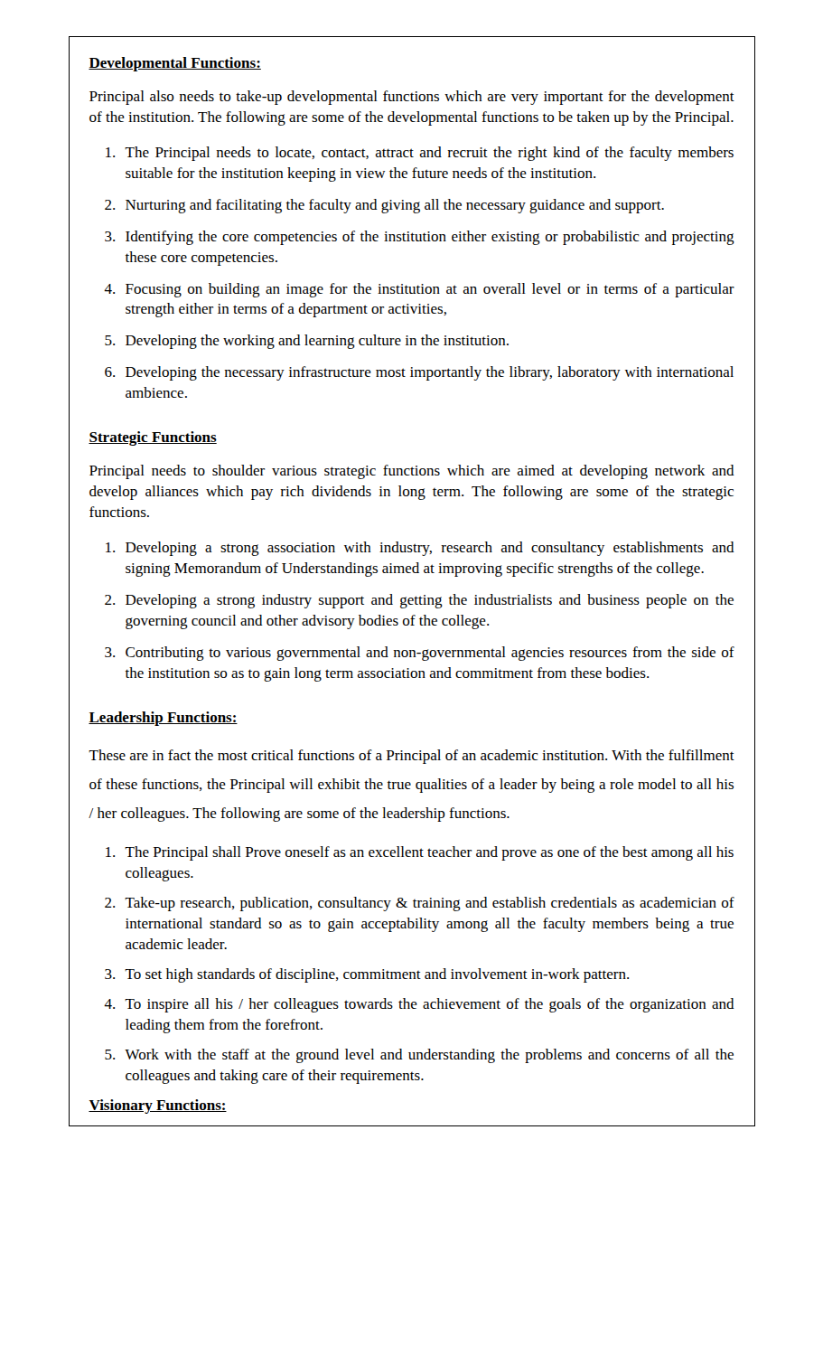Developmental Functions:
Principal also needs to take-up developmental functions which are very important for the development of the institution. The following are some of the developmental functions to be taken up by the Principal.
The Principal needs to locate, contact, attract and recruit the right kind of the faculty members suitable for the institution keeping in view the future needs of the institution.
Nurturing and facilitating the faculty and giving all the necessary guidance and support.
Identifying the core competencies of the institution either existing or probabilistic and projecting these core competencies.
Focusing on building an image for the institution at an overall level or in terms of a particular strength either in terms of a department or activities,
Developing the working and learning culture in the institution.
Developing the necessary infrastructure most importantly the library, laboratory with international ambience.
Strategic Functions
Principal needs to shoulder various strategic functions which are aimed at developing network and develop alliances which pay rich dividends in long term. The following are some of the strategic functions.
Developing a strong association with industry, research and consultancy establishments and signing Memorandum of Understandings aimed at improving specific strengths of the college.
Developing a strong industry support and getting the industrialists and business people on the governing council and other advisory bodies of the college.
Contributing to various governmental and non-governmental agencies resources from the side of the institution so as to gain long term association and commitment from these bodies.
Leadership Functions:
These are in fact the most critical functions of a Principal of an academic institution. With the fulfillment of these functions, the Principal will exhibit the true qualities of a leader by being a role model to all his / her colleagues. The following are some of the leadership functions.
The Principal shall Prove oneself as an excellent teacher and prove as one of the best among all his colleagues.
Take-up research, publication, consultancy & training and establish credentials as academician of international standard so as to gain acceptability among all the faculty members being a true academic leader.
To set high standards of discipline, commitment and involvement in-work pattern.
To inspire all his / her colleagues towards the achievement of the goals of the organization and leading them from the forefront.
Work with the staff at the ground level and understanding the problems and concerns of all the colleagues and taking care of their requirements.
Visionary Functions: